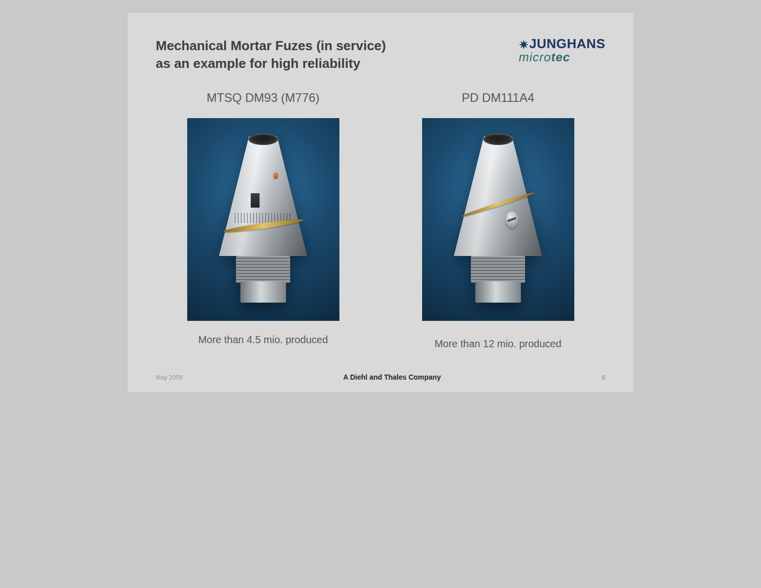Mechanical Mortar Fuzes (in service)
as an example for high reliability
✷JUNGHANS
micro tec
MTSQ DM93 (M776)
More than 4.5 mio. produced
PD DM111A4
More than 12 mio. produced
May 2009 A Diehl and Thales Company 6